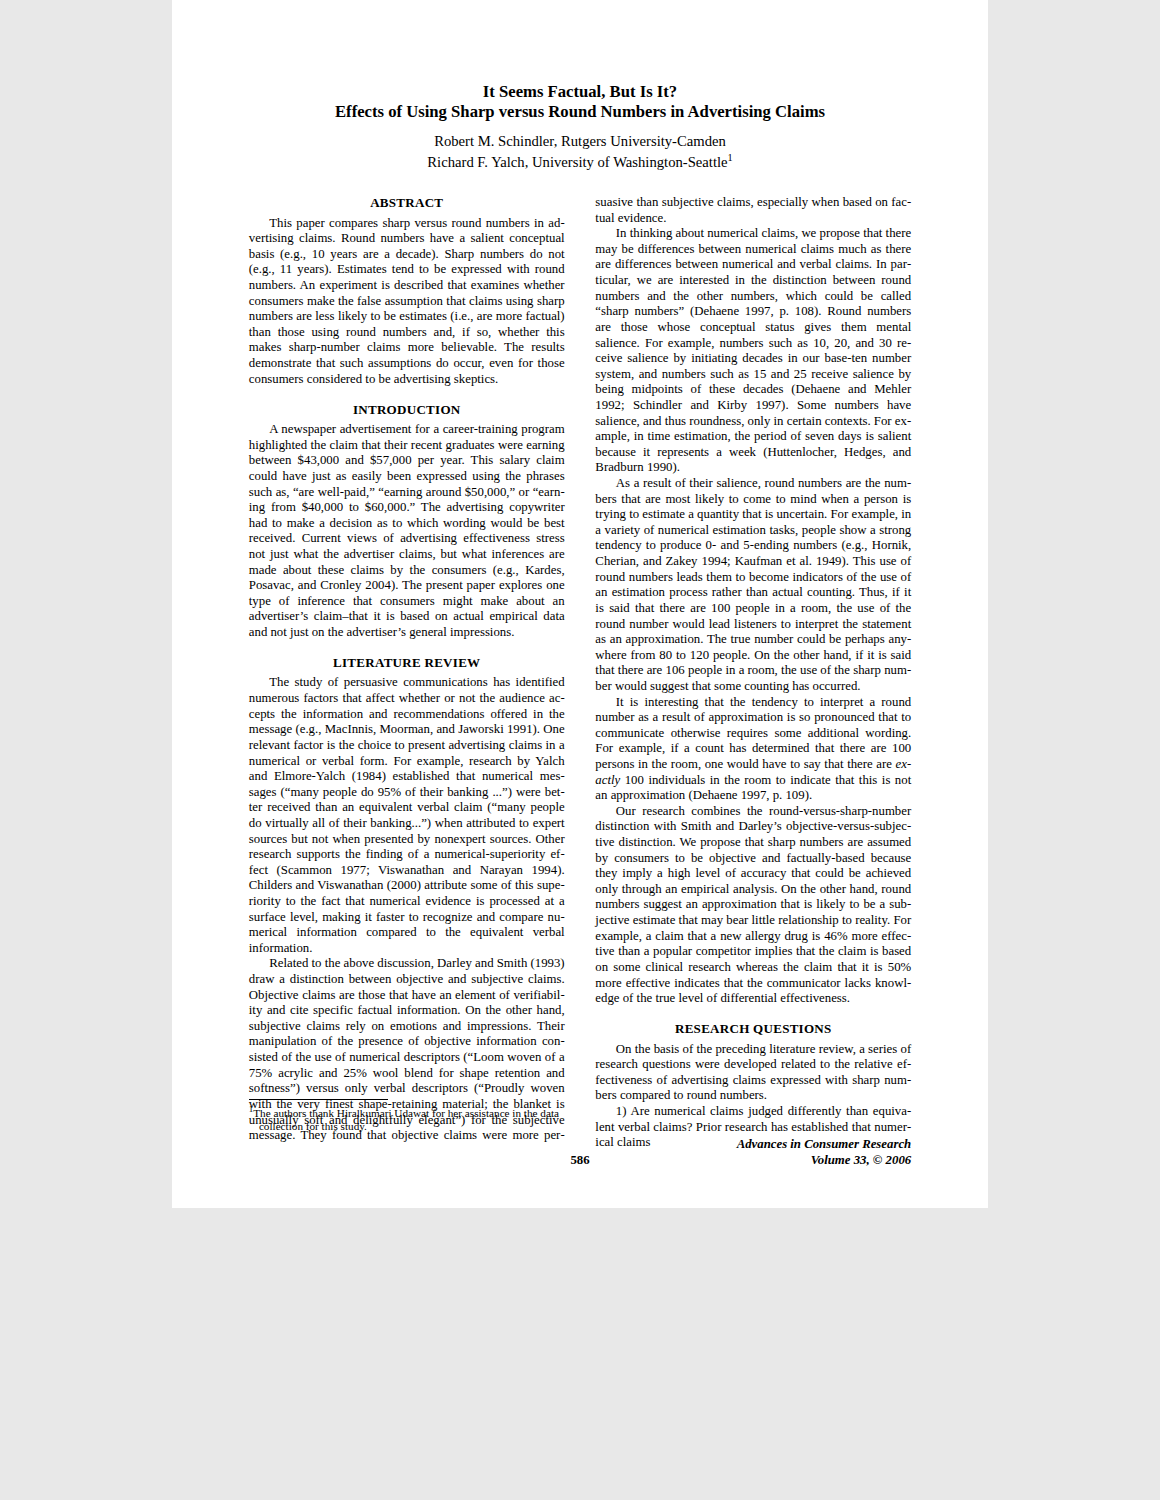It Seems Factual, But Is It?
Effects of Using Sharp versus Round Numbers in Advertising Claims
Robert M. Schindler, Rutgers University-Camden
Richard F. Yalch, University of Washington-Seattle1
ABSTRACT
This paper compares sharp versus round numbers in advertising claims. Round numbers have a salient conceptual basis (e.g., 10 years are a decade). Sharp numbers do not (e.g., 11 years). Estimates tend to be expressed with round numbers. An experiment is described that examines whether consumers make the false assumption that claims using sharp numbers are less likely to be estimates (i.e., are more factual) than those using round numbers and, if so, whether this makes sharp-number claims more believable. The results demonstrate that such assumptions do occur, even for those consumers considered to be advertising skeptics.
INTRODUCTION
A newspaper advertisement for a career-training program highlighted the claim that their recent graduates were earning between $43,000 and $57,000 per year. This salary claim could have just as easily been expressed using the phrases such as, “are well-paid,” “earning around $50,000,” or “earning from $40,000 to $60,000.” The advertising copywriter had to make a decision as to which wording would be best received. Current views of advertising effectiveness stress not just what the advertiser claims, but what inferences are made about these claims by the consumers (e.g., Kardes, Posavac, and Cronley 2004). The present paper explores one type of inference that consumers might make about an advertiser’s claim–that it is based on actual empirical data and not just on the advertiser’s general impressions.
LITERATURE REVIEW
The study of persuasive communications has identified numerous factors that affect whether or not the audience accepts the information and recommendations offered in the message (e.g., MacInnis, Moorman, and Jaworski 1991). One relevant factor is the choice to present advertising claims in a numerical or verbal form. For example, research by Yalch and Elmore-Yalch (1984) established that numerical messages (“many people do 95% of their banking ...”) were better received than an equivalent verbal claim (“many people do virtually all of their banking...”) when attributed to expert sources but not when presented by nonexpert sources. Other research supports the finding of a numerical-superiority effect (Scammon 1977; Viswanathan and Narayan 1994). Childers and Viswanathan (2000) attribute some of this superiority to the fact that numerical evidence is processed at a surface level, making it faster to recognize and compare numerical information compared to the equivalent verbal information.
Related to the above discussion, Darley and Smith (1993) draw a distinction between objective and subjective claims. Objective claims are those that have an element of verifiability and cite specific factual information. On the other hand, subjective claims rely on emotions and impressions. Their manipulation of the presence of objective information consisted of the use of numerical descriptors (“Loom woven of a 75% acrylic and 25% wool blend for shape retention and softness”) versus only verbal descriptors (“Proudly woven with the very finest shape-retaining material; the blanket is unusually soft and delightfully elegant”) for the subjective message. They found that objective claims were more persuasive than subjective claims, especially when based on factual evidence.
In thinking about numerical claims, we propose that there may be differences between numerical claims much as there are differences between numerical and verbal claims. In particular, we are interested in the distinction between round numbers and the other numbers, which could be called “sharp numbers” (Dehaene 1997, p. 108). Round numbers are those whose conceptual status gives them mental salience. For example, numbers such as 10, 20, and 30 receive salience by initiating decades in our base-ten number system, and numbers such as 15 and 25 receive salience by being midpoints of these decades (Dehaene and Mehler 1992; Schindler and Kirby 1997). Some numbers have salience, and thus roundness, only in certain contexts. For example, in time estimation, the period of seven days is salient because it represents a week (Huttenlocher, Hedges, and Bradburn 1990).
As a result of their salience, round numbers are the numbers that are most likely to come to mind when a person is trying to estimate a quantity that is uncertain. For example, in a variety of numerical estimation tasks, people show a strong tendency to produce 0- and 5-ending numbers (e.g., Hornik, Cherian, and Zakey 1994; Kaufman et al. 1949). This use of round numbers leads them to become indicators of the use of an estimation process rather than actual counting. Thus, if it is said that there are 100 people in a room, the use of the round number would lead listeners to interpret the statement as an approximation. The true number could be perhaps anywhere from 80 to 120 people. On the other hand, if it is said that there are 106 people in a room, the use of the sharp number would suggest that some counting has occurred.
It is interesting that the tendency to interpret a round number as a result of approximation is so pronounced that to communicate otherwise requires some additional wording. For example, if a count has determined that there are 100 persons in the room, one would have to say that there are exactly 100 individuals in the room to indicate that this is not an approximation (Dehaene 1997, p. 109).
Our research combines the round-versus-sharp-number distinction with Smith and Darley’s objective-versus-subjective distinction. We propose that sharp numbers are assumed by consumers to be objective and factually-based because they imply a high level of accuracy that could be achieved only through an empirical analysis. On the other hand, round numbers suggest an approximation that is likely to be a subjective estimate that may bear little relationship to reality. For example, a claim that a new allergy drug is 46% more effective than a popular competitor implies that the claim is based on some clinical research whereas the claim that it is 50% more effective indicates that the communicator lacks knowledge of the true level of differential effectiveness.
RESEARCH QUESTIONS
On the basis of the preceding literature review, a series of research questions were developed related to the relative effectiveness of advertising claims expressed with sharp numbers compared to round numbers.
1) Are numerical claims judged differently than equivalent verbal claims? Prior research has established that numerical claims
1The authors thank Hiralkumari Udawat for her assistance in the data collection for this study.
Advances in Consumer Research Volume 33, © 2006
586